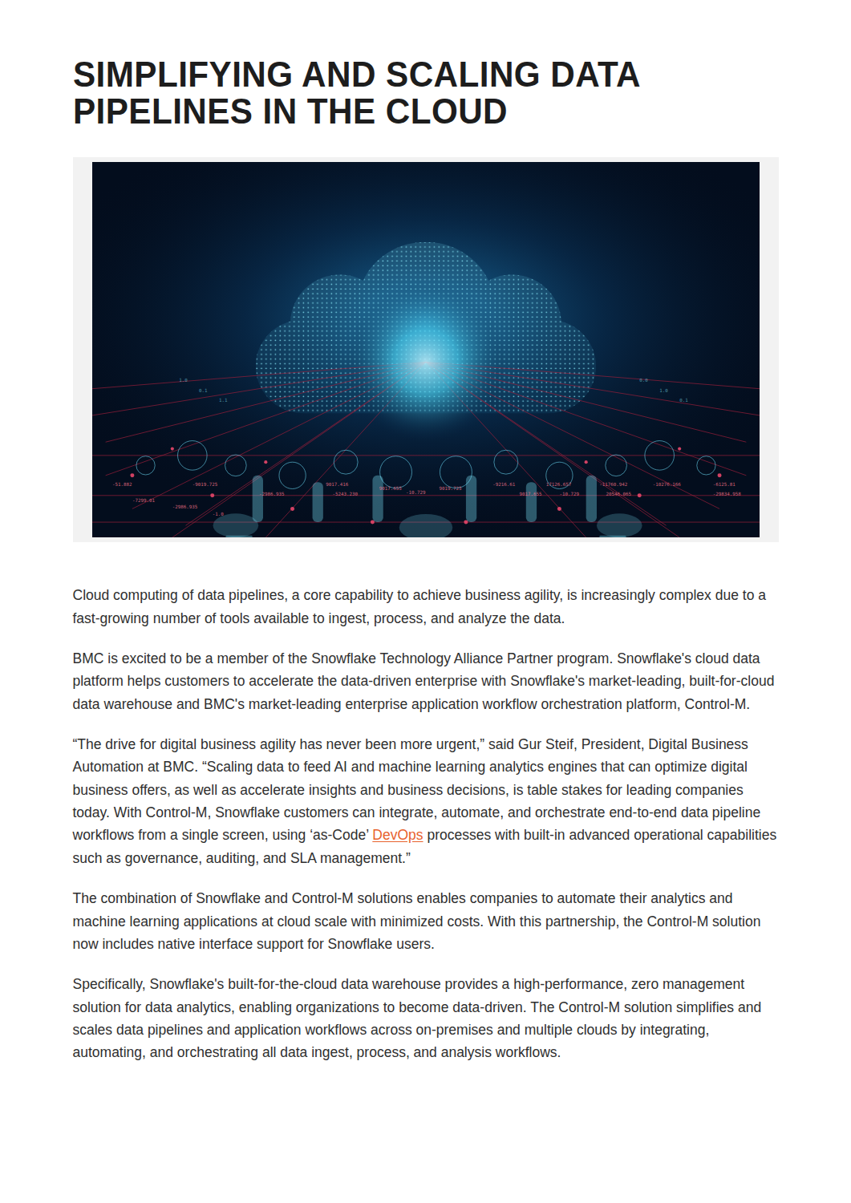Simplifying and Scaling Data Pipelines in the Cloud
-51.882 -9019.725 -2986.935 9017.416 -5243.230 9017.655 -10.729 9019.725 -9216.61 9017.655 17126.657 -10.729 -11760.942 20546.065 -10276.166 -6125.81 -29834.958 -7299.01 -2986.935 -1.0 1.0 0.1 1.1 0.0 1.0 0.1
Cloud computing of data pipelines, a core capability to achieve business agility, is increasingly complex due to a fast-growing number of tools available to ingest, process, and analyze the data.
BMC is excited to be a member of the Snowflake Technology Alliance Partner program. Snowflake's cloud data platform helps customers to accelerate the data-driven enterprise with Snowflake's market-leading, built-for-cloud data warehouse and BMC's market-leading enterprise application workflow orchestration platform, Control-M.
“The drive for digital business agility has never been more urgent,” said Gur Steif, President, Digital Business Automation at BMC. “Scaling data to feed AI and machine learning analytics engines that can optimize digital business offers, as well as accelerate insights and business decisions, is table stakes for leading companies today. With Control-M, Snowflake customers can integrate, automate, and orchestrate end-to-end data pipeline workflows from a single screen, using ‘as-Code’ DevOps processes with built-in advanced operational capabilities such as governance, auditing, and SLA management.”
The combination of Snowflake and Control-M solutions enables companies to automate their analytics and machine learning applications at cloud scale with minimized costs. With this partnership, the Control-M solution now includes native interface support for Snowflake users.
Specifically, Snowflake's built-for-the-cloud data warehouse provides a high-performance, zero management solution for data analytics, enabling organizations to become data-driven. The Control-M solution simplifies and scales data pipelines and application workflows across on-premises and multiple clouds by integrating, automating, and orchestrating all data ingest, process, and analysis workflows.